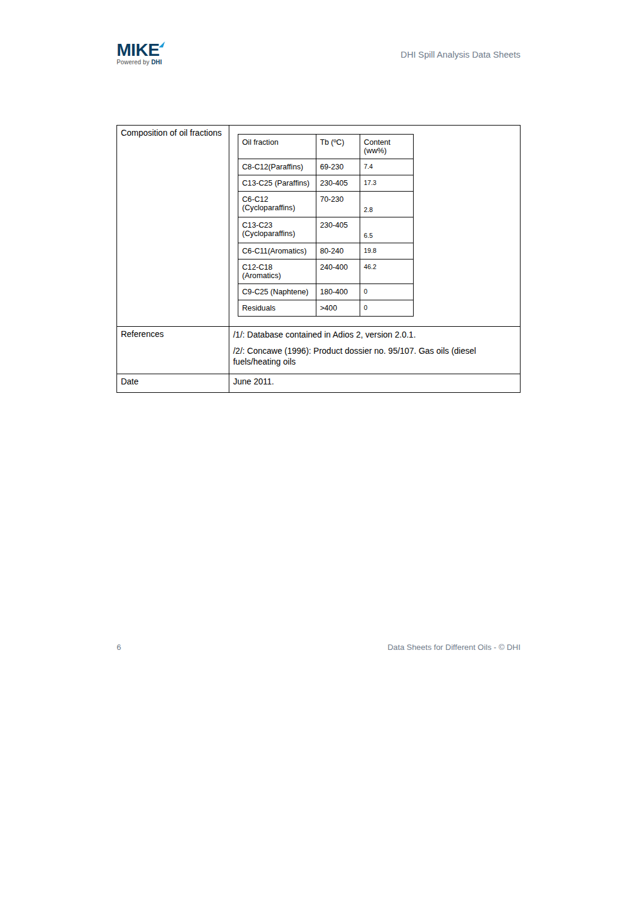MIKE
Powered by DHI
DHI Spill Analysis Data Sheets
| Composition of oil fractions | / Oil fraction / Tb (ºC) / Content (ww%) / / C8-C12(Paraffins) / 69-230 / 7.4 / / C13-C25 (Paraffins) / 230-405 / 17.3 / / C6-C12 (Cycloparaffins) / 70-230 / 2.8 / / C13-C23 (Cycloparaffins) / 230-405 / 6.5 / / C6-C11(Aromatics) / 80-240 / 19.8 / / C12-C18 (Aromatics) / 240-400 / 46.2 / / C9-C25 (Naphtene) / 180-400 / 0 / / Residuals / >400 / 0 / |
| References | /1/: Database contained in Adios 2, version 2.0.1. /2/: Concawe (1996): Product dossier no. 95/107. Gas oils (diesel fuels/heating oils |
| Date | June 2011. |
6
Data Sheets for Different Oils - © DHI